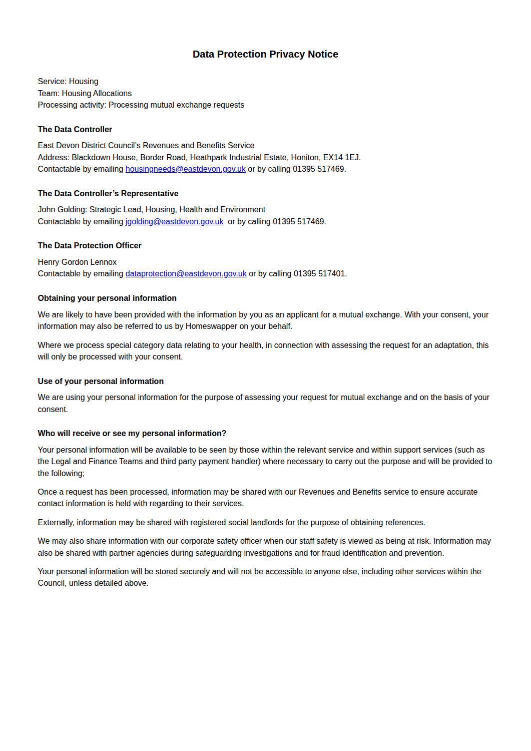Data Protection Privacy Notice
Service: Housing
Team: Housing Allocations
Processing activity: Processing mutual exchange requests
The Data Controller
East Devon District Council’s Revenues and Benefits Service
Address: Blackdown House, Border Road, Heathpark Industrial Estate, Honiton, EX14 1EJ.
Contactable by emailing housingneeds@eastdevon.gov.uk or by calling 01395 517469.
The Data Controller’s Representative
John Golding: Strategic Lead, Housing, Health and Environment
Contactable by emailing jgolding@eastdevon.gov.uk or by calling 01395 517469.
The Data Protection Officer
Henry Gordon Lennox
Contactable by emailing dataprotection@eastdevon.gov.uk or by calling 01395 517401.
Obtaining your personal information
We are likely to have been provided with the information by you as an applicant for a mutual exchange. With your consent, your information may also be referred to us by Homeswapper on your behalf.
Where we process special category data relating to your health, in connection with assessing the request for an adaptation, this will only be processed with your consent.
Use of your personal information
We are using your personal information for the purpose of assessing your request for mutual exchange and on the basis of your consent.
Who will receive or see my personal information?
Your personal information will be available to be seen by those within the relevant service and within support services (such as the Legal and Finance Teams and third party payment handler) where necessary to carry out the purpose and will be provided to the following;
Once a request has been processed, information may be shared with our Revenues and Benefits service to ensure accurate contact information is held with regarding to their services.
Externally, information may be shared with registered social landlords for the purpose of obtaining references.
We may also share information with our corporate safety officer when our staff safety is viewed as being at risk. Information may also be shared with partner agencies during safeguarding investigations and for fraud identification and prevention.
Your personal information will be stored securely and will not be accessible to anyone else, including other services within the Council, unless detailed above.